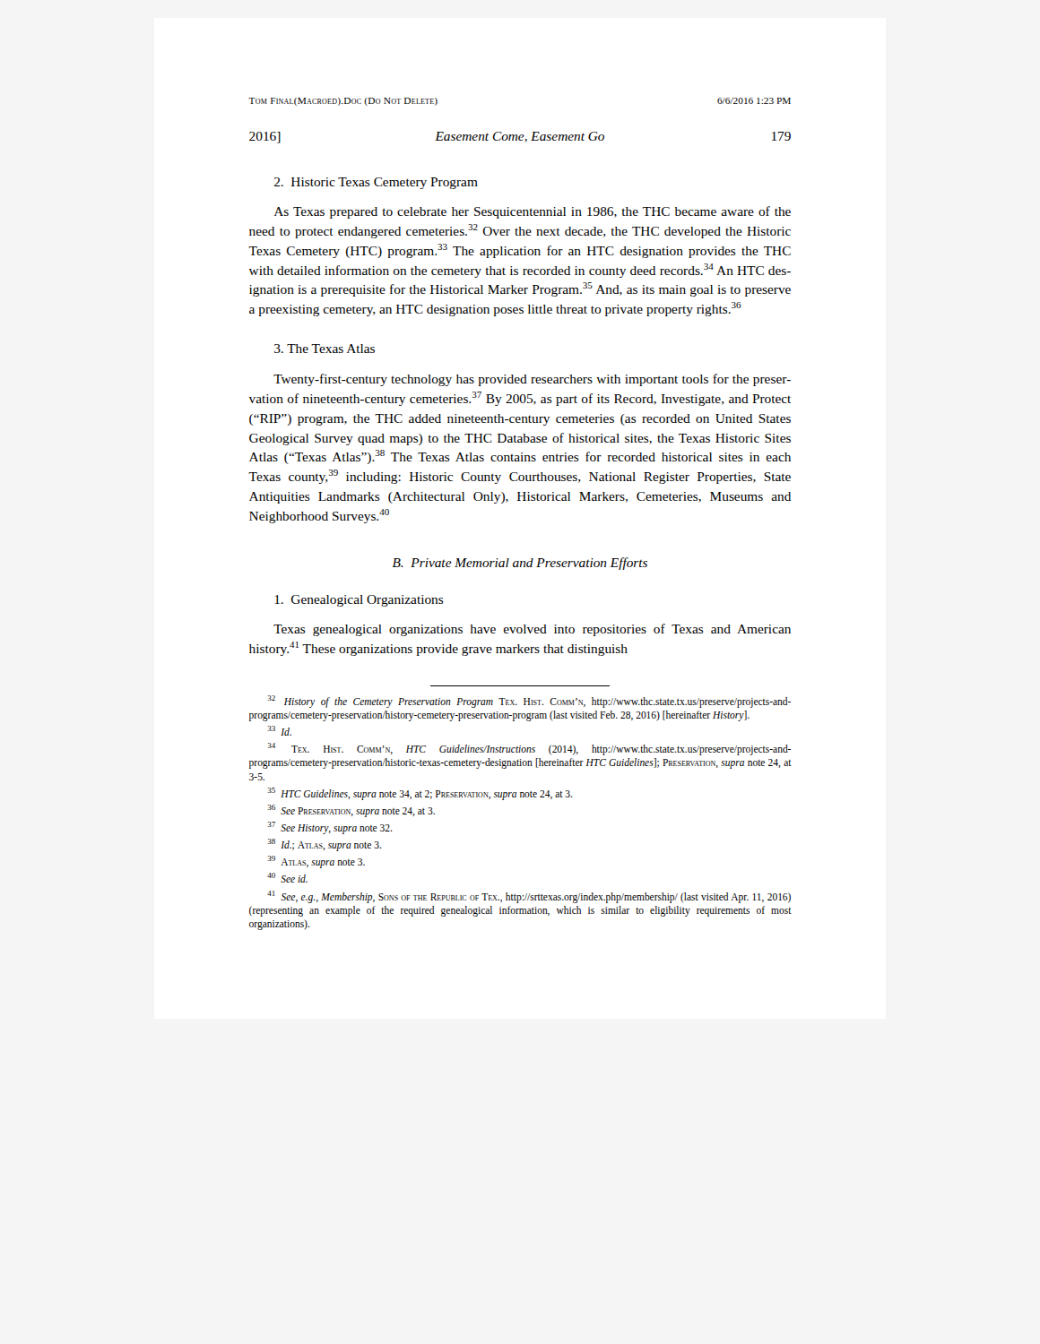Tom Final(Macroed).Doc (Do Not Delete) 6/6/2016 1:23 PM
2016] Easement Come, Easement Go 179
2. Historic Texas Cemetery Program
As Texas prepared to celebrate her Sesquicentennial in 1986, the THC became aware of the need to protect endangered cemeteries.32 Over the next decade, the THC developed the Historic Texas Cemetery (HTC) program.33 The application for an HTC designation provides the THC with detailed information on the cemetery that is recorded in county deed records.34 An HTC designation is a prerequisite for the Historical Marker Program.35 And, as its main goal is to preserve a preexisting cemetery, an HTC designation poses little threat to private property rights.36
3. The Texas Atlas
Twenty-first-century technology has provided researchers with important tools for the preservation of nineteenth-century cemeteries.37 By 2005, as part of its Record, Investigate, and Protect (“RIP”) program, the THC added nineteenth-century cemeteries (as recorded on United States Geological Survey quad maps) to the THC Database of historical sites, the Texas Historic Sites Atlas (“Texas Atlas”).38 The Texas Atlas contains entries for recorded historical sites in each Texas county,39 including: Historic County Courthouses, National Register Properties, State Antiquities Landmarks (Architectural Only), Historical Markers, Cemeteries, Museums and Neighborhood Surveys.40
B. Private Memorial and Preservation Efforts
1. Genealogical Organizations
Texas genealogical organizations have evolved into repositories of Texas and American history.41 These organizations provide grave markers that distinguish
32 History of the Cemetery Preservation Program Tex. Hist. Comm’n, http://www.thc.state.tx.us/preserve/projects-and-programs/cemetery-preservation/history-cemetery-preservation-program (last visited Feb. 28, 2016) [hereinafter History].
33 Id.
34 Tex. Hist. Comm’n, HTC Guidelines/Instructions (2014), http://www.thc.state.tx.us/preserve/projects-and-programs/cemetery-preservation/historic-texas-cemetery-designation [hereinafter HTC Guidelines]; Preservation, supra note 24, at 3-5.
35 HTC Guidelines, supra note 34, at 2; Preservation, supra note 24, at 3.
36 See Preservation, supra note 24, at 3.
37 See History, supra note 32.
38 Id.; Atlas, supra note 3.
39 Atlas, supra note 3.
40 See id.
41 See, e.g., Membership, Sons of the Republic of Tex., http://srttexas.org/index.php/membership/ (last visited Apr. 11, 2016) (representing an example of the required genealogical information, which is similar to eligibility requirements of most organizations).